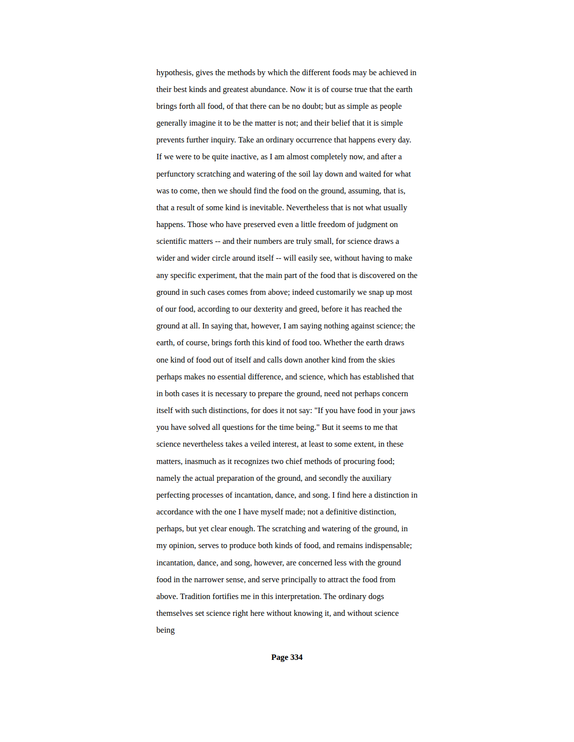hypothesis, gives the methods by which the different foods may be achieved in their best kinds and greatest abundance. Now it is of course true that the earth brings forth all food, of that there can be no doubt; but as simple as people generally imagine it to be the matter is not; and their belief that it is simple prevents further inquiry. Take an ordinary occurrence that happens every day. If we were to be quite inactive, as I am almost completely now, and after a perfunctory scratching and watering of the soil lay down and waited for what was to come, then we should find the food on the ground, assuming, that is, that a result of some kind is inevitable. Nevertheless that is not what usually happens. Those who have preserved even a little freedom of judgment on scientific matters -- and their numbers are truly small, for science draws a wider and wider circle around itself -- will easily see, without having to make any specific experiment, that the main part of the food that is discovered on the ground in such cases comes from above; indeed customarily we snap up most of our food, according to our dexterity and greed, before it has reached the ground at all. In saying that, however, I am saying nothing against science; the earth, of course, brings forth this kind of food too. Whether the earth draws one kind of food out of itself and calls down another kind from the skies perhaps makes no essential difference, and science, which has established that in both cases it is necessary to prepare the ground, need not perhaps concern itself with such distinctions, for does it not say: "If you have food in your jaws you have solved all questions for the time being." But it seems to me that science nevertheless takes a veiled interest, at least to some extent, in these matters, inasmuch as it recognizes two chief methods of procuring food; namely the actual preparation of the ground, and secondly the auxiliary perfecting processes of incantation, dance, and song. I find here a distinction in accordance with the one I have myself made; not a definitive distinction, perhaps, but yet clear enough. The scratching and watering of the ground, in my opinion, serves to produce both kinds of food, and remains indispensable; incantation, dance, and song, however, are concerned less with the ground food in the narrower sense, and serve principally to attract the food from above. Tradition fortifies me in this interpretation. The ordinary dogs themselves set science right here without knowing it, and without science being
Page 334